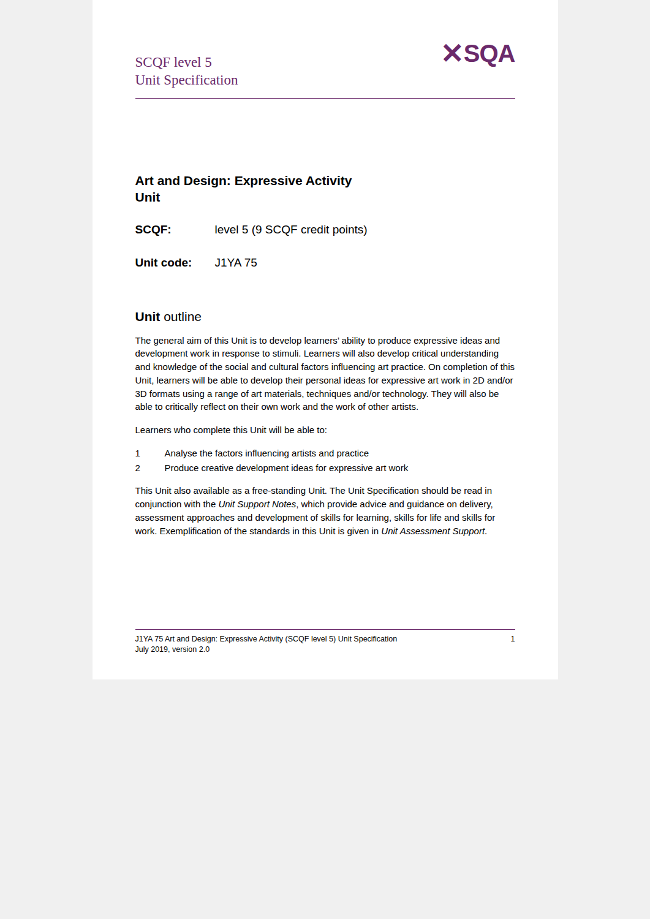SCQF level 5
Unit Specification
✕SQA
Art and Design: Expressive Activity
Unit
SCQF: level 5 (9 SCQF credit points)
Unit code: J1YA 75
Unit outline
The general aim of this Unit is to develop learners’ ability to produce expressive ideas and development work in response to stimuli. Learners will also develop critical understanding and knowledge of the social and cultural factors influencing art practice. On completion of this Unit, learners will be able to develop their personal ideas for expressive art work in 2D and/or 3D formats using a range of art materials, techniques and/or technology. They will also be able to critically reflect on their own work and the work of other artists.
Learners who complete this Unit will be able to:
Analyse the factors influencing artists and practice
Produce creative development ideas for expressive art work
This Unit also available as a free-standing Unit. The Unit Specification should be read in conjunction with the Unit Support Notes, which provide advice and guidance on delivery, assessment approaches and development of skills for learning, skills for life and skills for work. Exemplification of the standards in this Unit is given in Unit Assessment Support.
J1YA 75 Art and Design: Expressive Activity (SCQF level 5) Unit Specification
July 2019, version 2.0
1